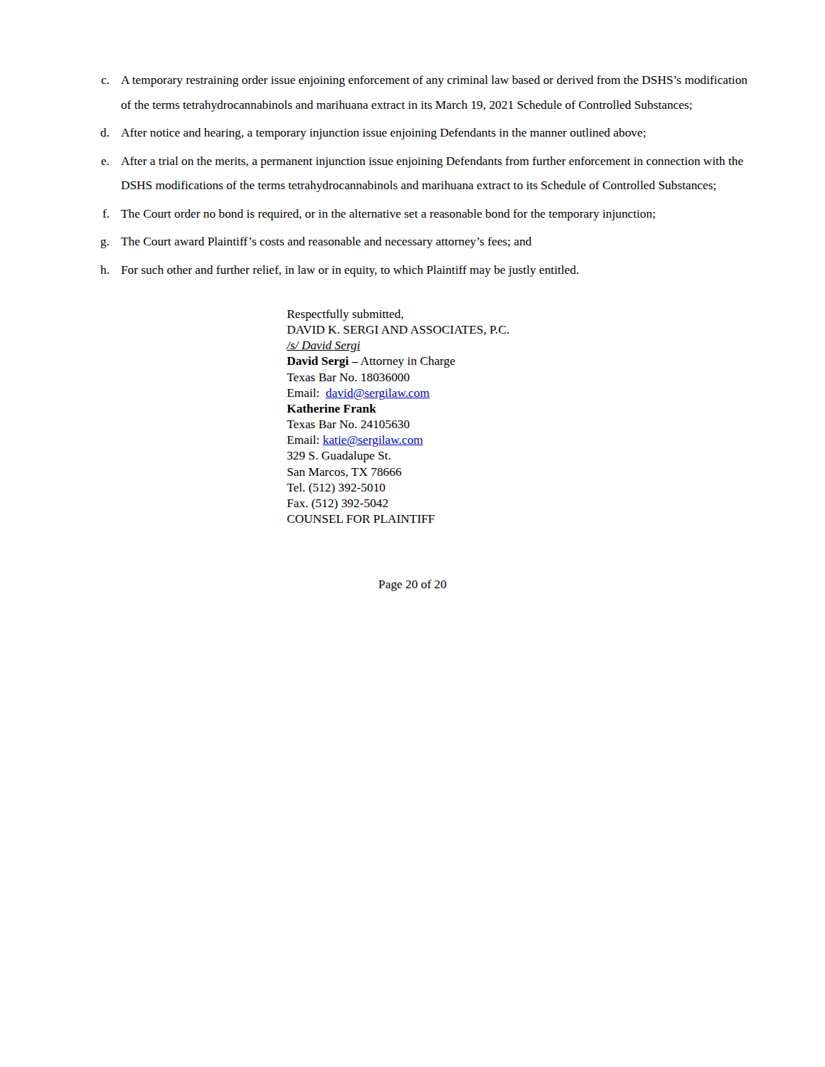A temporary restraining order issue enjoining enforcement of any criminal law based or derived from the DSHS’s modification of the terms tetrahydrocannabinols and marihuana extract in its March 19, 2021 Schedule of Controlled Substances;
After notice and hearing, a temporary injunction issue enjoining Defendants in the manner outlined above;
After a trial on the merits, a permanent injunction issue enjoining Defendants from further enforcement in connection with the DSHS modifications of the terms tetrahydrocannabinols and marihuana extract to its Schedule of Controlled Substances;
The Court order no bond is required, or in the alternative set a reasonable bond for the temporary injunction;
The Court award Plaintiff’s costs and reasonable and necessary attorney’s fees; and
For such other and further relief, in law or in equity, to which Plaintiff may be justly entitled.
Respectfully submitted,
DAVID K. SERGI AND ASSOCIATES, P.C.
/s/ David Sergi
David Sergi – Attorney in Charge
Texas Bar No. 18036000
Email: david@sergilaw.com
Katherine Frank
Texas Bar No. 24105630
Email: katie@sergilaw.com
329 S. Guadalupe St.
San Marcos, TX 78666
Tel. (512) 392-5010
Fax. (512) 392-5042
COUNSEL FOR PLAINTIFF
Page 20 of 20